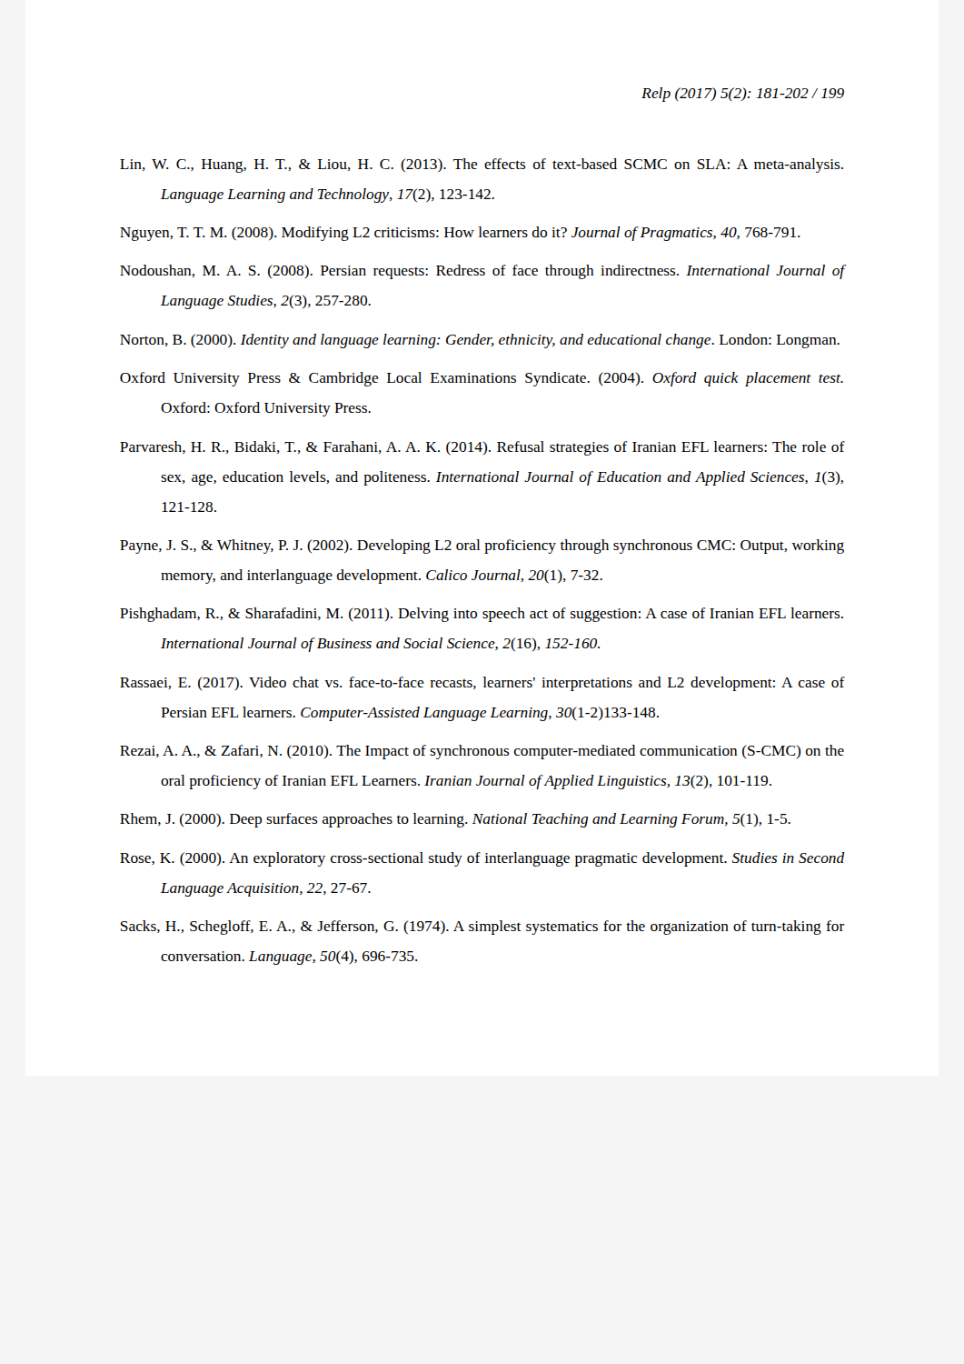Relp (2017) 5(2): 181-202 / 199
Lin, W. C., Huang, H. T., & Liou, H. C. (2013). The effects of text-based SCMC on SLA: A meta-analysis. Language Learning and Technology, 17(2), 123-142.
Nguyen, T. T. M. (2008). Modifying L2 criticisms: How learners do it? Journal of Pragmatics, 40, 768-791.
Nodoushan, M. A. S. (2008). Persian requests: Redress of face through indirectness. International Journal of Language Studies, 2(3), 257-280.
Norton, B. (2000). Identity and language learning: Gender, ethnicity, and educational change. London: Longman.
Oxford University Press & Cambridge Local Examinations Syndicate. (2004). Oxford quick placement test. Oxford: Oxford University Press.
Parvaresh, H. R., Bidaki, T., & Farahani, A. A. K. (2014). Refusal strategies of Iranian EFL learners: The role of sex, age, education levels, and politeness. International Journal of Education and Applied Sciences, 1(3), 121-128.
Payne, J. S., & Whitney, P. J. (2002). Developing L2 oral proficiency through synchronous CMC: Output, working memory, and interlanguage development. Calico Journal, 20(1), 7-32.
Pishghadam, R., & Sharafadini, M. (2011). Delving into speech act of suggestion: A case of Iranian EFL learners. International Journal of Business and Social Science, 2(16), 152-160.
Rassaei, E. (2017). Video chat vs. face-to-face recasts, learners' interpretations and L2 development: A case of Persian EFL learners. Computer-Assisted Language Learning, 30(1-2)133-148.
Rezai, A. A., & Zafari, N. (2010). The Impact of synchronous computer-mediated communication (S-CMC) on the oral proficiency of Iranian EFL Learners. Iranian Journal of Applied Linguistics, 13(2), 101-119.
Rhem, J. (2000). Deep surfaces approaches to learning. National Teaching and Learning Forum, 5(1), 1-5.
Rose, K. (2000). An exploratory cross-sectional study of interlanguage pragmatic development. Studies in Second Language Acquisition, 22, 27-67.
Sacks, H., Schegloff, E. A., & Jefferson, G. (1974). A simplest systematics for the organization of turn-taking for conversation. Language, 50(4), 696-735.